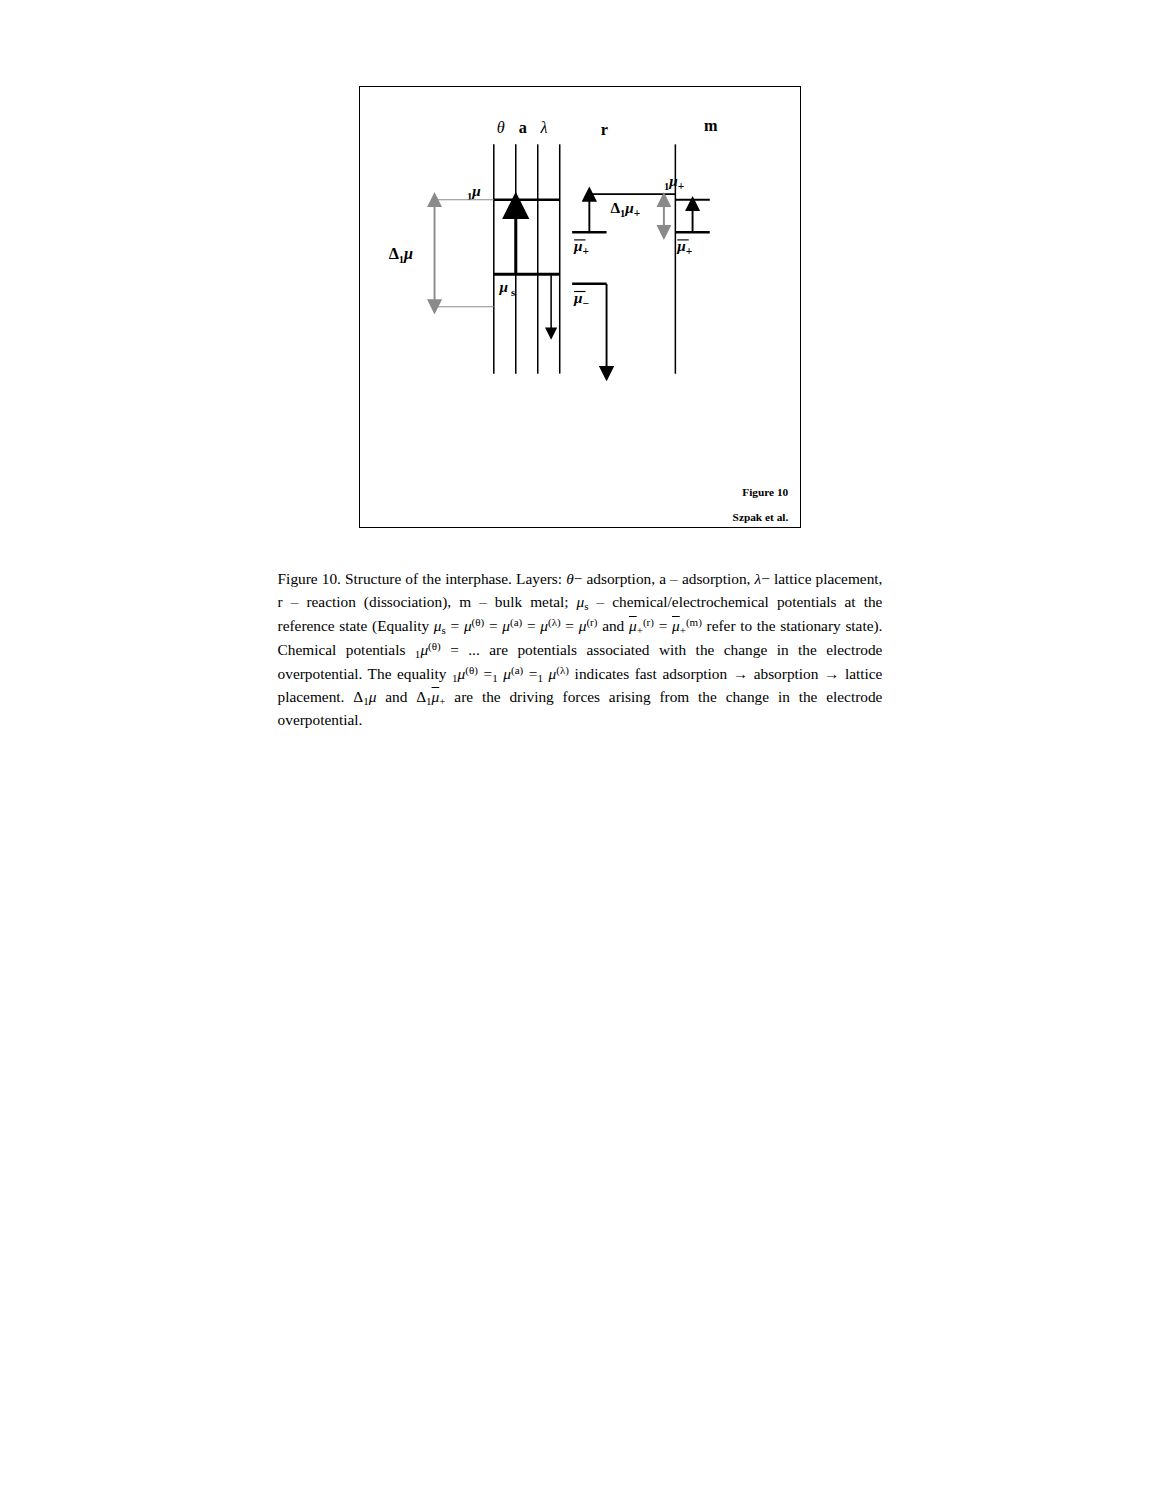θ a λ r m 1μ μ s Δ1μ 1μ+ μ+ μ− μ+ Δ1μ+
Figure 10 Szpak et al.
Figure 10. Structure of the interphase. Layers: θ− adsorption, a – adsorption, λ− lattice placement, r – reaction (dissociation), m – bulk metal; μs – chemical/electrochemical potentials at the reference state (Equality μs = μ(θ) = μ(a) = μ(λ) = μ(r) and μ+(r) = μ+(m) refer to the stationary state). Chemical potentials 1 μ(θ) = ... are potentials associated with the change in the electrode overpotential. The equality 1 μ(θ) =1 μ(a) =1 μ(λ) indicates fast adsorption → absorption → lattice placement. Δ1 μ and Δ1 μ+ are the driving forces arising from the change in the electrode overpotential.